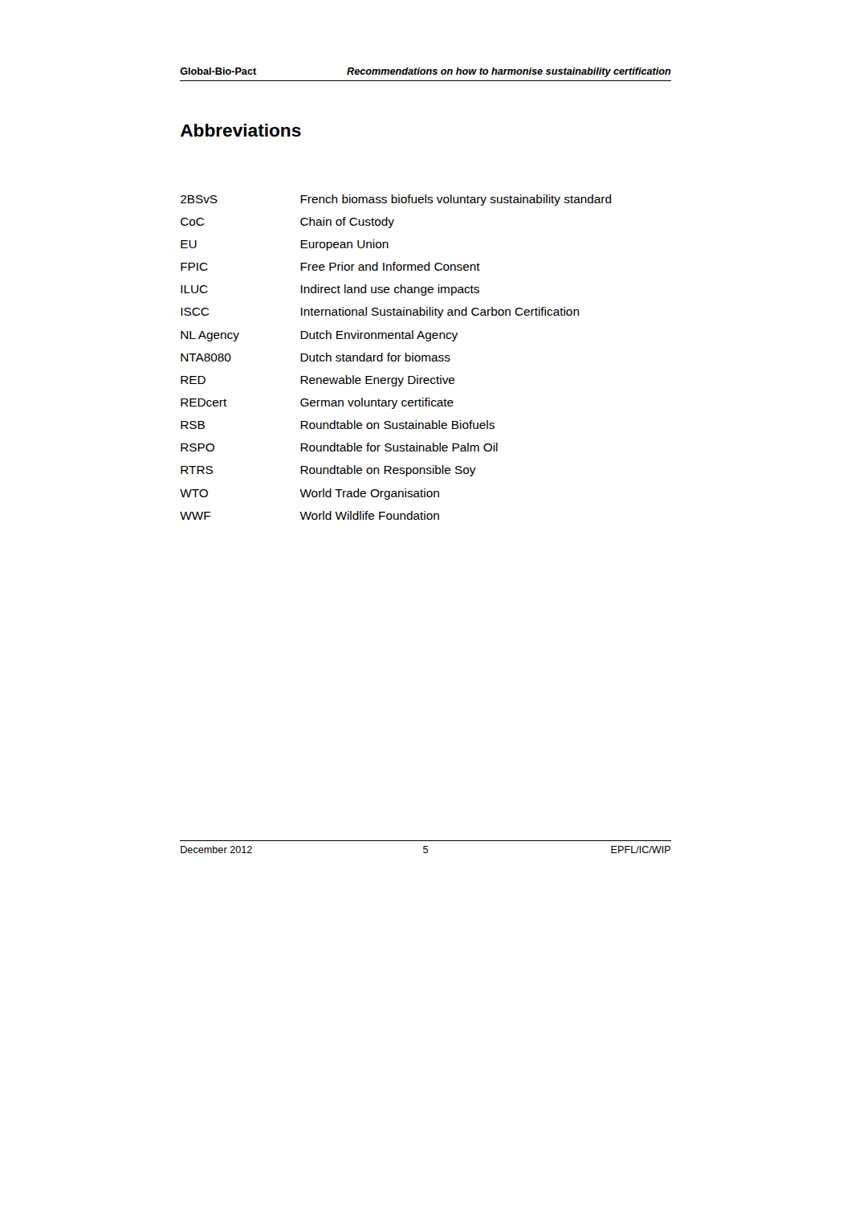Global-Bio-Pact Recommendations on how to harmonise sustainability certification
Abbreviations
| 2BSvS | French biomass biofuels voluntary sustainability standard |
| CoC | Chain of Custody |
| EU | European Union |
| FPIC | Free Prior and Informed Consent |
| ILUC | Indirect land use change impacts |
| ISCC | International Sustainability and Carbon Certification |
| NL Agency | Dutch Environmental Agency |
| NTA8080 | Dutch standard for biomass |
| RED | Renewable Energy Directive |
| REDcert | German voluntary certificate |
| RSB | Roundtable on Sustainable Biofuels |
| RSPO | Roundtable for Sustainable Palm Oil |
| RTRS | Roundtable on Responsible Soy |
| WTO | World Trade Organisation |
| WWF | World Wildlife Foundation |
December 2012 5 EPFL/IC/WIP